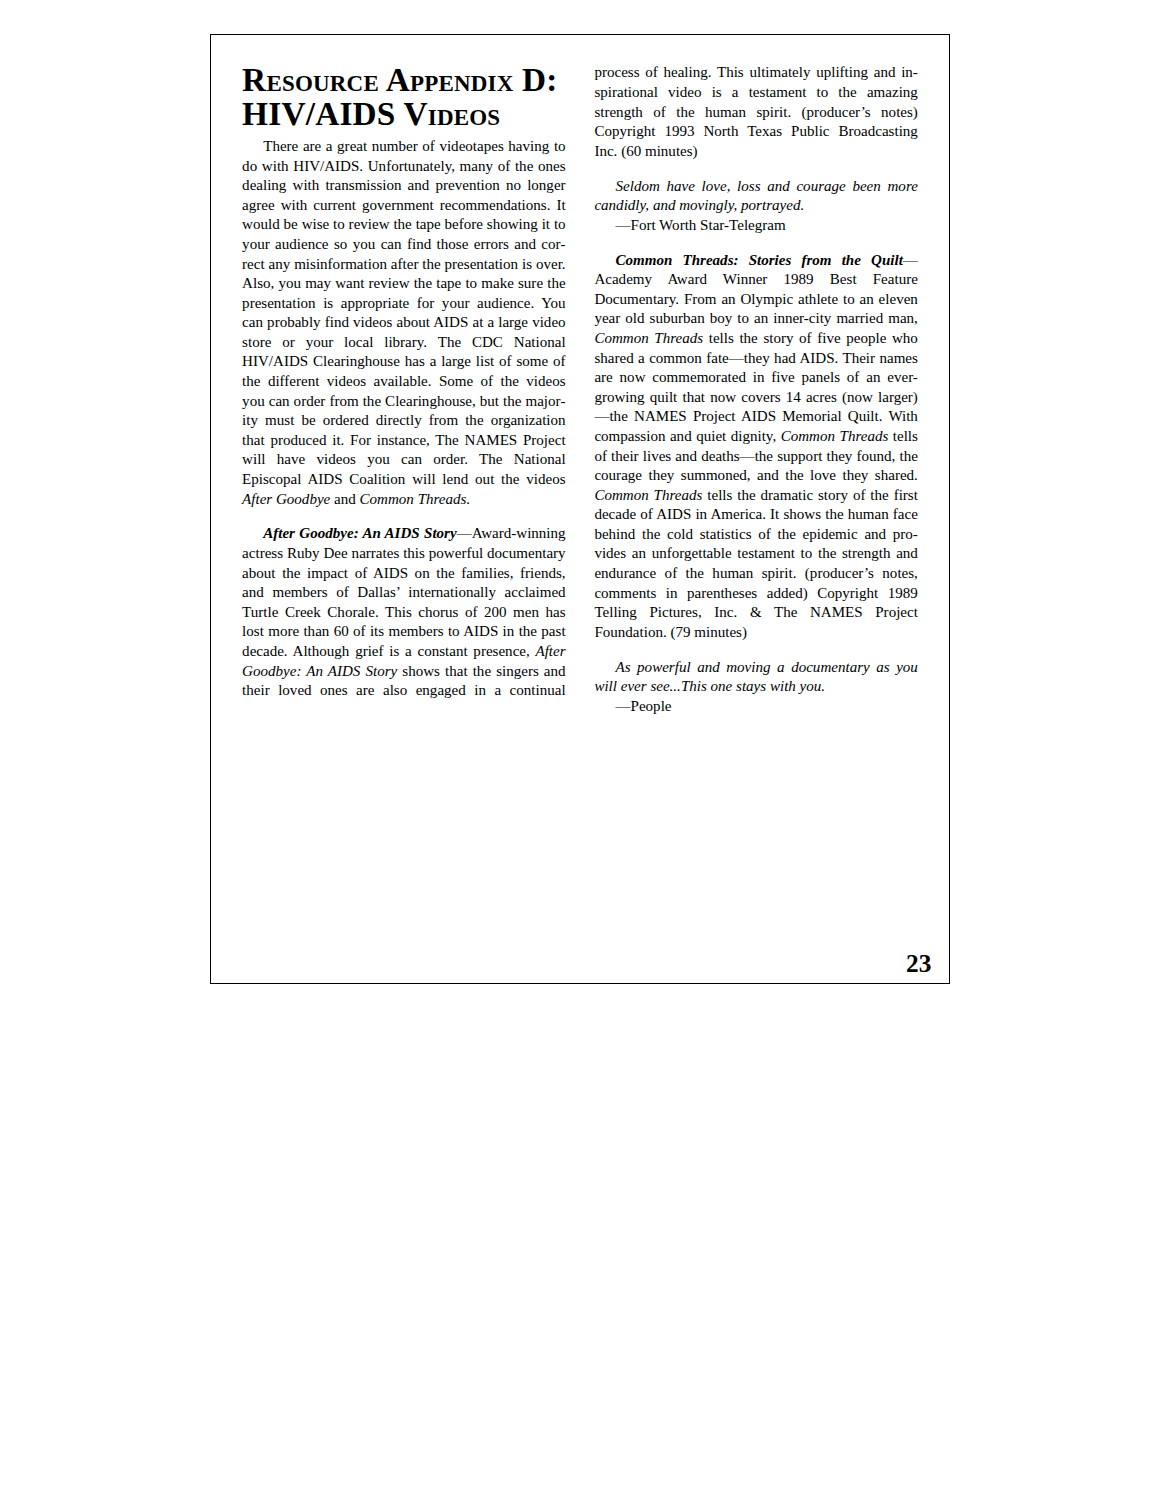Resource Appendix D:
HIV/AIDS Videos
There are a great number of videotapes having to do with HIV/AIDS. Unfortunately, many of the ones dealing with transmission and prevention no longer agree with current government recommendations. It would be wise to review the tape before showing it to your audience so you can find those errors and correct any misinformation after the presentation is over. Also, you may want review the tape to make sure the presentation is appropriate for your audience. You can probably find videos about AIDS at a large video store or your local library. The CDC National HIV/AIDS Clearinghouse has a large list of some of the different videos available. Some of the videos you can order from the Clearinghouse, but the majority must be ordered directly from the organization that produced it. For instance, The NAMES Project will have videos you can order. The National Episcopal AIDS Coalition will lend out the videos After Goodbye and Common Threads.
After Goodbye: An AIDS Story—Award-winning actress Ruby Dee narrates this powerful documentary about the impact of AIDS on the families, friends, and members of Dallas’ internationally acclaimed Turtle Creek Chorale. This chorus of 200 men has lost more than 60 of its members to AIDS in the past decade. Although grief is a constant presence, After Goodbye: An AIDS Story shows that the singers and their loved ones are also engaged in a continual process of healing. This ultimately uplifting and inspirational video is a testament to the amazing strength of the human spirit. (producer’s notes) Copyright 1993 North Texas Public Broadcasting Inc. (60 minutes)
Seldom have love, loss and courage been more candidly, and movingly, portrayed.
—Fort Worth Star-Telegram
Common Threads: Stories from the Quilt—Academy Award Winner 1989 Best Feature Documentary. From an Olympic athlete to an eleven year old suburban boy to an inner-city married man, Common Threads tells the story of five people who shared a common fate—they had AIDS. Their names are now commemorated in five panels of an ever-growing quilt that now covers 14 acres (now larger)—the NAMES Project AIDS Memorial Quilt. With compassion and quiet dignity, Common Threads tells of their lives and deaths—the support they found, the courage they summoned, and the love they shared. Common Threads tells the dramatic story of the first decade of AIDS in America. It shows the human face behind the cold statistics of the epidemic and provides an unforgettable testament to the strength and endurance of the human spirit. (producer’s notes, comments in parentheses added) Copyright 1989 Telling Pictures, Inc. & The NAMES Project Foundation. (79 minutes)
As powerful and moving a documentary as you will ever see...This one stays with you.
—People
23